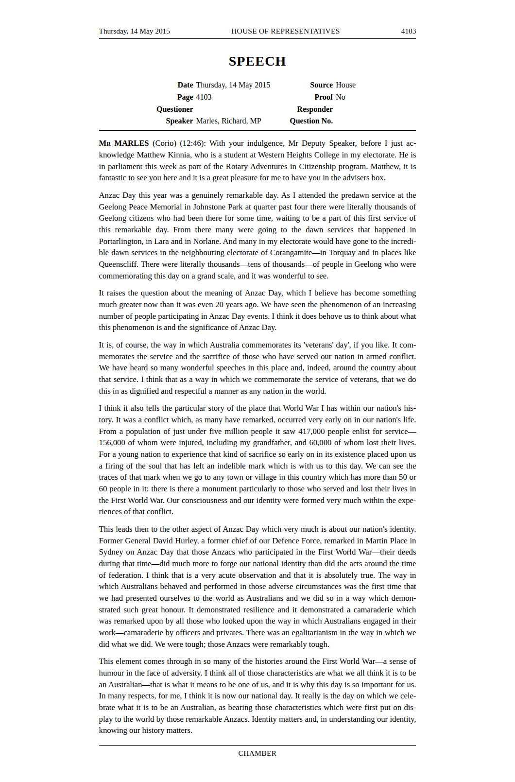Thursday, 14 May 2015
HOUSE OF REPRESENTATIVES
4103
SPEECH
| Date | Thursday, 14 May 2015 | Source | House |
| Page | 4103 | Proof | No |
| Questioner | | Responder | |
| Speaker | Marles, Richard, MP | Question No. | |
Mr MARLES (Corio) (12:46): With your indulgence, Mr Deputy Speaker, before I just acknowledge Matthew Kinnia, who is a student at Western Heights College in my electorate. He is in parliament this week as part of the Rotary Adventures in Citizenship program. Matthew, it is fantastic to see you here and it is a great pleasure for me to have you in the advisers box.
Anzac Day this year was a genuinely remarkable day. As I attended the predawn service at the Geelong Peace Memorial in Johnstone Park at quarter past four there were literally thousands of Geelong citizens who had been there for some time, waiting to be a part of this first service of this remarkable day. From there many were going to the dawn services that happened in Portarlington, in Lara and in Norlane. And many in my electorate would have gone to the incredible dawn services in the neighbouring electorate of Corangamite—in Torquay and in places like Queenscliff. There were literally thousands—tens of thousands—of people in Geelong who were commemorating this day on a grand scale, and it was wonderful to see.
It raises the question about the meaning of Anzac Day, which I believe has become something much greater now than it was even 20 years ago. We have seen the phenomenon of an increasing number of people participating in Anzac Day events. I think it does behove us to think about what this phenomenon is and the significance of Anzac Day.
It is, of course, the way in which Australia commemorates its 'veterans' day', if you like. It commemorates the service and the sacrifice of those who have served our nation in armed conflict. We have heard so many wonderful speeches in this place and, indeed, around the country about that service. I think that as a way in which we commemorate the service of veterans, that we do this in as dignified and respectful a manner as any nation in the world.
I think it also tells the particular story of the place that World War I has within our nation's history. It was a conflict which, as many have remarked, occurred very early on in our nation's life. From a population of just under five million people it saw 417,000 people enlist for service—156,000 of whom were injured, including my grandfather, and 60,000 of whom lost their lives. For a young nation to experience that kind of sacrifice so early on in its existence placed upon us a firing of the soul that has left an indelible mark which is with us to this day. We can see the traces of that mark when we go to any town or village in this country which has more than 50 or 60 people in it: there is there a monument particularly to those who served and lost their lives in the First World War. Our consciousness and our identity were formed very much within the experiences of that conflict.
This leads then to the other aspect of Anzac Day which very much is about our nation's identity. Former General David Hurley, a former chief of our Defence Force, remarked in Martin Place in Sydney on Anzac Day that those Anzacs who participated in the First World War—their deeds during that time—did much more to forge our national identity than did the acts around the time of federation. I think that is a very acute observation and that it is absolutely true. The way in which Australians behaved and performed in those adverse circumstances was the first time that we had presented ourselves to the world as Australians and we did so in a way which demonstrated such great honour. It demonstrated resilience and it demonstrated a camaraderie which was remarked upon by all those who looked upon the way in which Australians engaged in their work—camaraderie by officers and privates. There was an egalitarianism in the way in which we did what we did. We were tough; those Anzacs were remarkably tough.
This element comes through in so many of the histories around the First World War—a sense of humour in the face of adversity. I think all of those characteristics are what we all think it is to be an Australian—that is what it means to be one of us, and it is why this day is so important for us. In many respects, for me, I think it is now our national day. It really is the day on which we celebrate what it is to be an Australian, as bearing those characteristics which were first put on display to the world by those remarkable Anzacs. Identity matters and, in understanding our identity, knowing our history matters.
CHAMBER